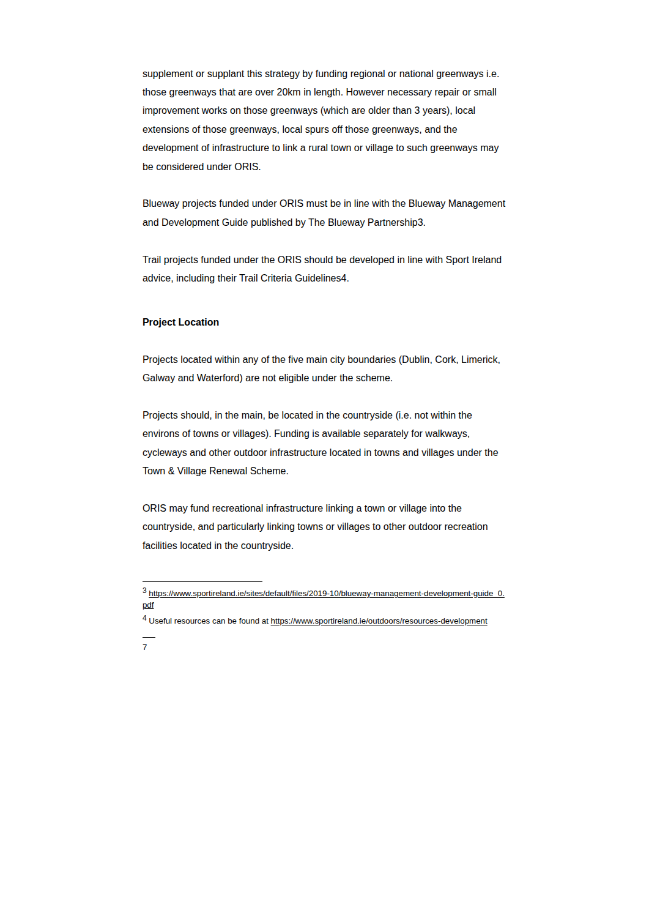supplement or supplant this strategy by funding regional or national greenways i.e. those greenways that are over 20km in length. However necessary repair or small improvement works on those greenways (which are older than 3 years), local extensions of those greenways, local spurs off those greenways, and the development of infrastructure to link a rural town or village to such greenways may be considered under ORIS.
Blueway projects funded under ORIS must be in line with the Blueway Management and Development Guide published by The Blueway Partnership3.
Trail projects funded under the ORIS should be developed in line with Sport Ireland advice, including their Trail Criteria Guidelines4.
Project Location
Projects located within any of the five main city boundaries (Dublin, Cork, Limerick, Galway and Waterford) are not eligible under the scheme.
Projects should, in the main, be located in the countryside (i.e. not within the environs of towns or villages). Funding is available separately for walkways, cycleways and other outdoor infrastructure located in towns and villages under the Town & Village Renewal Scheme.
ORIS may fund recreational infrastructure linking a town or village into the countryside, and particularly linking towns or villages to other outdoor recreation facilities located in the countryside.
3 https://www.sportireland.ie/sites/default/files/2019-10/blueway-management-development-guide_0.pdf
4 Useful resources can be found at https://www.sportireland.ie/outdoors/resources-development
7